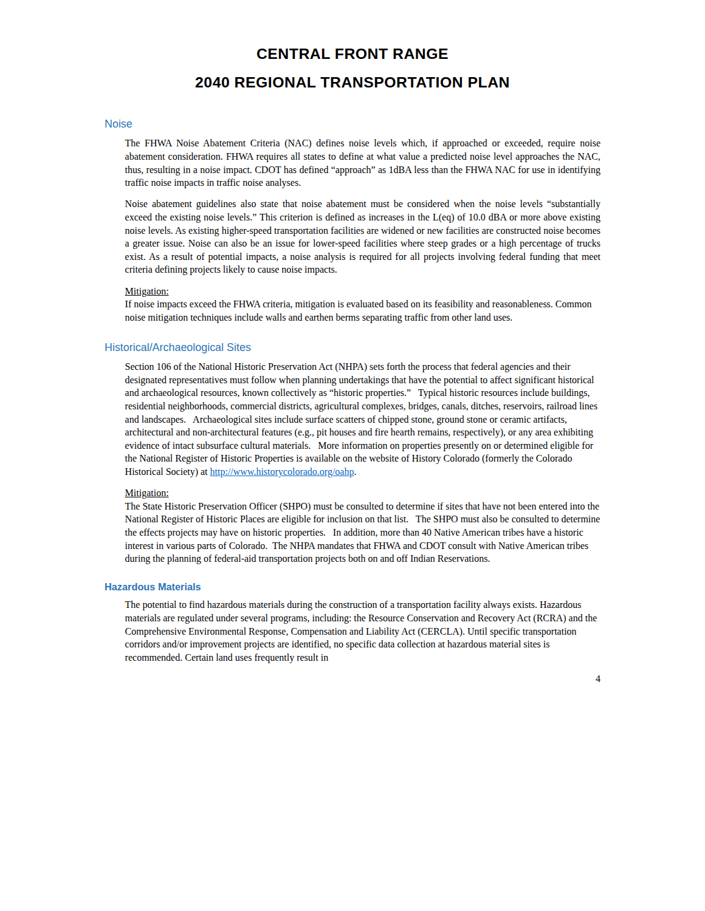CENTRAL FRONT RANGE
2040 REGIONAL TRANSPORTATION PLAN
Noise
The FHWA Noise Abatement Criteria (NAC) defines noise levels which, if approached or exceeded, require noise abatement consideration. FHWA requires all states to define at what value a predicted noise level approaches the NAC, thus, resulting in a noise impact. CDOT has defined “approach” as 1dBA less than the FHWA NAC for use in identifying traffic noise impacts in traffic noise analyses.
Noise abatement guidelines also state that noise abatement must be considered when the noise levels “substantially exceed the existing noise levels.” This criterion is defined as increases in the L(eq) of 10.0 dBA or more above existing noise levels. As existing higher-speed transportation facilities are widened or new facilities are constructed noise becomes a greater issue. Noise can also be an issue for lower-speed facilities where steep grades or a high percentage of trucks exist. As a result of potential impacts, a noise analysis is required for all projects involving federal funding that meet criteria defining projects likely to cause noise impacts.
Mitigation: If noise impacts exceed the FHWA criteria, mitigation is evaluated based on its feasibility and reasonableness. Common noise mitigation techniques include walls and earthen berms separating traffic from other land uses.
Historical/Archaeological Sites
Section 106 of the National Historic Preservation Act (NHPA) sets forth the process that federal agencies and their designated representatives must follow when planning undertakings that have the potential to affect significant historical and archaeological resources, known collectively as “historic properties.” Typical historic resources include buildings, residential neighborhoods, commercial districts, agricultural complexes, bridges, canals, ditches, reservoirs, railroad lines and landscapes. Archaeological sites include surface scatters of chipped stone, ground stone or ceramic artifacts, architectural and non-architectural features (e.g., pit houses and fire hearth remains, respectively), or any area exhibiting evidence of intact subsurface cultural materials. More information on properties presently on or determined eligible for the National Register of Historic Properties is available on the website of History Colorado (formerly the Colorado Historical Society) at http://www.historycolorado.org/oahp.
Mitigation: The State Historic Preservation Officer (SHPO) must be consulted to determine if sites that have not been entered into the National Register of Historic Places are eligible for inclusion on that list. The SHPO must also be consulted to determine the effects projects may have on historic properties. In addition, more than 40 Native American tribes have a historic interest in various parts of Colorado. The NHPA mandates that FHWA and CDOT consult with Native American tribes during the planning of federal-aid transportation projects both on and off Indian Reservations.
Hazardous Materials
The potential to find hazardous materials during the construction of a transportation facility always exists. Hazardous materials are regulated under several programs, including: the Resource Conservation and Recovery Act (RCRA) and the Comprehensive Environmental Response, Compensation and Liability Act (CERCLA). Until specific transportation corridors and/or improvement projects are identified, no specific data collection at hazardous material sites is recommended. Certain land uses frequently result in
4